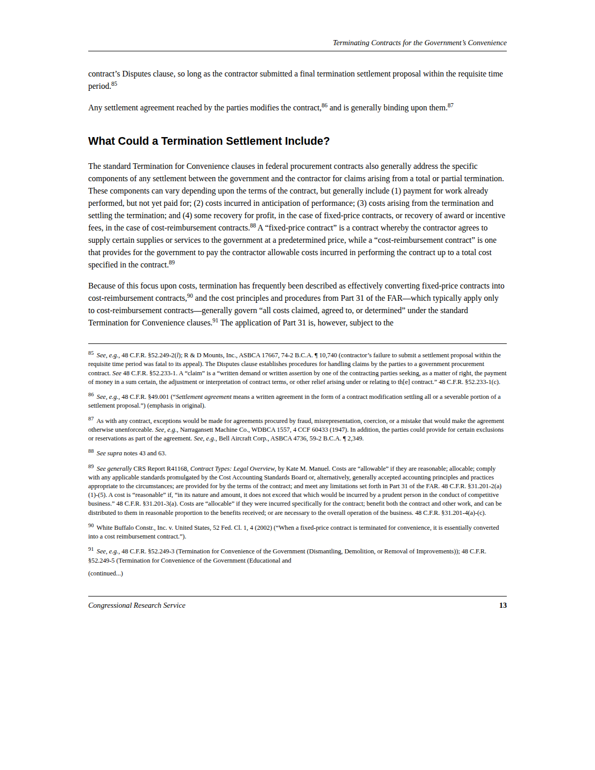Terminating Contracts for the Government’s Convenience
contract’s Disputes clause, so long as the contractor submitted a final termination settlement proposal within the requisite time period.85
Any settlement agreement reached by the parties modifies the contract,86 and is generally binding upon them.87
What Could a Termination Settlement Include?
The standard Termination for Convenience clauses in federal procurement contracts also generally address the specific components of any settlement between the government and the contractor for claims arising from a total or partial termination. These components can vary depending upon the terms of the contract, but generally include (1) payment for work already performed, but not yet paid for; (2) costs incurred in anticipation of performance; (3) costs arising from the termination and settling the termination; and (4) some recovery for profit, in the case of fixed-price contracts, or recovery of award or incentive fees, in the case of cost-reimbursement contracts.88 A “fixed-price contract” is a contract whereby the contractor agrees to supply certain supplies or services to the government at a predetermined price, while a “cost-reimbursement contract” is one that provides for the government to pay the contractor allowable costs incurred in performing the contract up to a total cost specified in the contract.89
Because of this focus upon costs, termination has frequently been described as effectively converting fixed-price contracts into cost-reimbursement contracts,90 and the cost principles and procedures from Part 31 of the FAR—which typically apply only to cost-reimbursement contracts—generally govern “all costs claimed, agreed to, or determined” under the standard Termination for Convenience clauses.91 The application of Part 31 is, however, subject to the
85 See, e.g., 48 C.F.R. §52.249-2(l); R & D Mounts, Inc., ASBCA 17667, 74-2 B.C.A. ¶ 10,740 (contractor’s failure to submit a settlement proposal within the requisite time period was fatal to its appeal). The Disputes clause establishes procedures for handling claims by the parties to a government procurement contract. See 48 C.F.R. §52.233-1. A “claim” is a “written demand or written assertion by one of the contracting parties seeking, as a matter of right, the payment of money in a sum certain, the adjustment or interpretation of contract terms, or other relief arising under or relating to th[e] contract.” 48 C.F.R. §52.233-1(c).
86 See, e.g., 48 C.F.R. §49.001 (“Settlement agreement means a written agreement in the form of a contract modification settling all or a severable portion of a settlement proposal.”) (emphasis in original).
87 As with any contract, exceptions would be made for agreements procured by fraud, misrepresentation, coercion, or a mistake that would make the agreement otherwise unenforceable. See, e.g., Narragansett Machine Co., WDBCA 1557, 4 CCF 60433 (1947). In addition, the parties could provide for certain exclusions or reservations as part of the agreement. See, e.g., Bell Aircraft Corp., ASBCA 4736, 59-2 B.C.A. ¶ 2,349.
88 See supra notes 43 and 63.
89 See generally CRS Report R41168, Contract Types: Legal Overview, by Kate M. Manuel. Costs are “allowable” if they are reasonable; allocable; comply with any applicable standards promulgated by the Cost Accounting Standards Board or, alternatively, generally accepted accounting principles and practices appropriate to the circumstances; are provided for by the terms of the contract; and meet any limitations set forth in Part 31 of the FAR. 48 C.F.R. §31.201-2(a)(1)-(5). A cost is “reasonable” if, “in its nature and amount, it does not exceed that which would be incurred by a prudent person in the conduct of competitive business.” 48 C.F.R. §31.201-3(a). Costs are “allocable” if they were incurred specifically for the contract; benefit both the contract and other work, and can be distributed to them in reasonable proportion to the benefits received; or are necessary to the overall operation of the business. 48 C.F.R. §31.201-4(a)-(c).
90 White Buffalo Constr., Inc. v. United States, 52 Fed. Cl. 1, 4 (2002) (“When a fixed-price contract is terminated for convenience, it is essentially converted into a cost reimbursement contract.”).
91 See, e.g., 48 C.F.R. §52.249-3 (Termination for Convenience of the Government (Dismantling, Demolition, or Removal of Improvements)); 48 C.F.R. §52.249-5 (Termination for Convenience of the Government (Educational and
(continued...)
Congressional Research Service 13